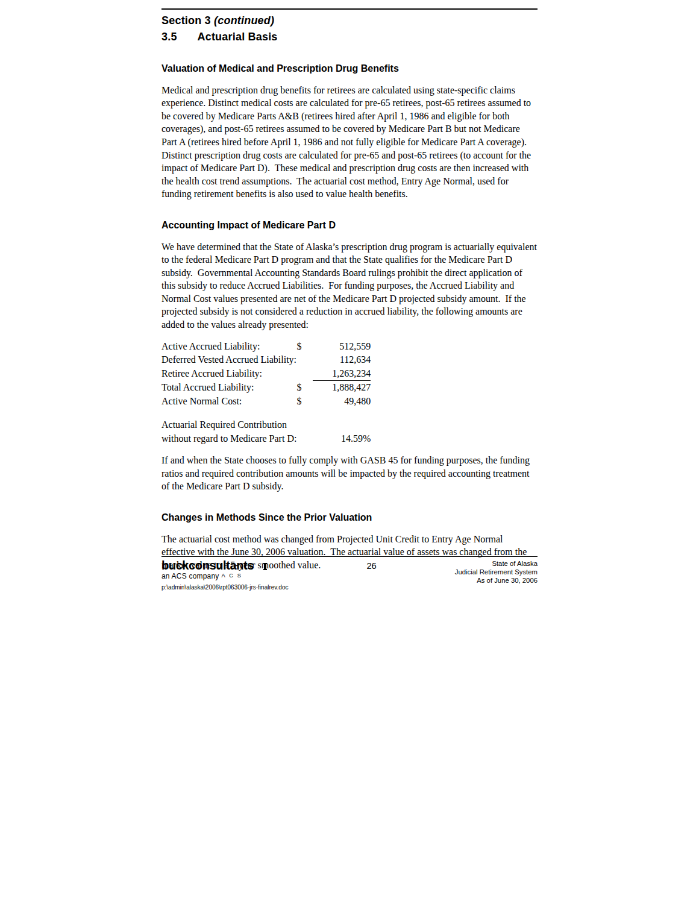Section 3 (continued)
3.5 Actuarial Basis
Valuation of Medical and Prescription Drug Benefits
Medical and prescription drug benefits for retirees are calculated using state-specific claims experience. Distinct medical costs are calculated for pre-65 retirees, post-65 retirees assumed to be covered by Medicare Parts A&B (retirees hired after April 1, 1986 and eligible for both coverages), and post-65 retirees assumed to be covered by Medicare Part B but not Medicare Part A (retirees hired before April 1, 1986 and not fully eligible for Medicare Part A coverage). Distinct prescription drug costs are calculated for pre-65 and post-65 retirees (to account for the impact of Medicare Part D). These medical and prescription drug costs are then increased with the health cost trend assumptions. The actuarial cost method, Entry Age Normal, used for funding retirement benefits is also used to value health benefits.
Accounting Impact of Medicare Part D
We have determined that the State of Alaska’s prescription drug program is actuarially equivalent to the federal Medicare Part D program and that the State qualifies for the Medicare Part D subsidy. Governmental Accounting Standards Board rulings prohibit the direct application of this subsidy to reduce Accrued Liabilities. For funding purposes, the Accrued Liability and Normal Cost values presented are net of the Medicare Part D projected subsidy amount. If the projected subsidy is not considered a reduction in accrued liability, the following amounts are added to the values already presented:
| Active Accrued Liability: | $ | 512,559 |
| Deferred Vested Accrued Liability: | | 112,634 |
| Retiree Accrued Liability: | | 1,263,234 |
| Total Accrued Liability: | $ | 1,888,427 |
| Active Normal Cost: | $ | 49,480 |
| Actuarial Required Contribution |
| without regard to Medicare Part D: | | 14.59% |
If and when the State chooses to fully comply with GASB 45 for funding purposes, the funding ratios and required contribution amounts will be impacted by the required accounting treatment of the Medicare Part D subsidy.
Changes in Methods Since the Prior Valuation
The actuarial cost method was changed from Projected Unit Credit to Entry Age Normal effective with the June 30, 2006 valuation. The actuarial value of assets was changed from the market value to a 5-year smoothed value.
buck consultants
an ACS companyA C S
p:\admin\alaska\2006\rpt063006-jrs-finalrev.doc
26
State of Alaska
Judicial Retirement System
As of June 30, 2006